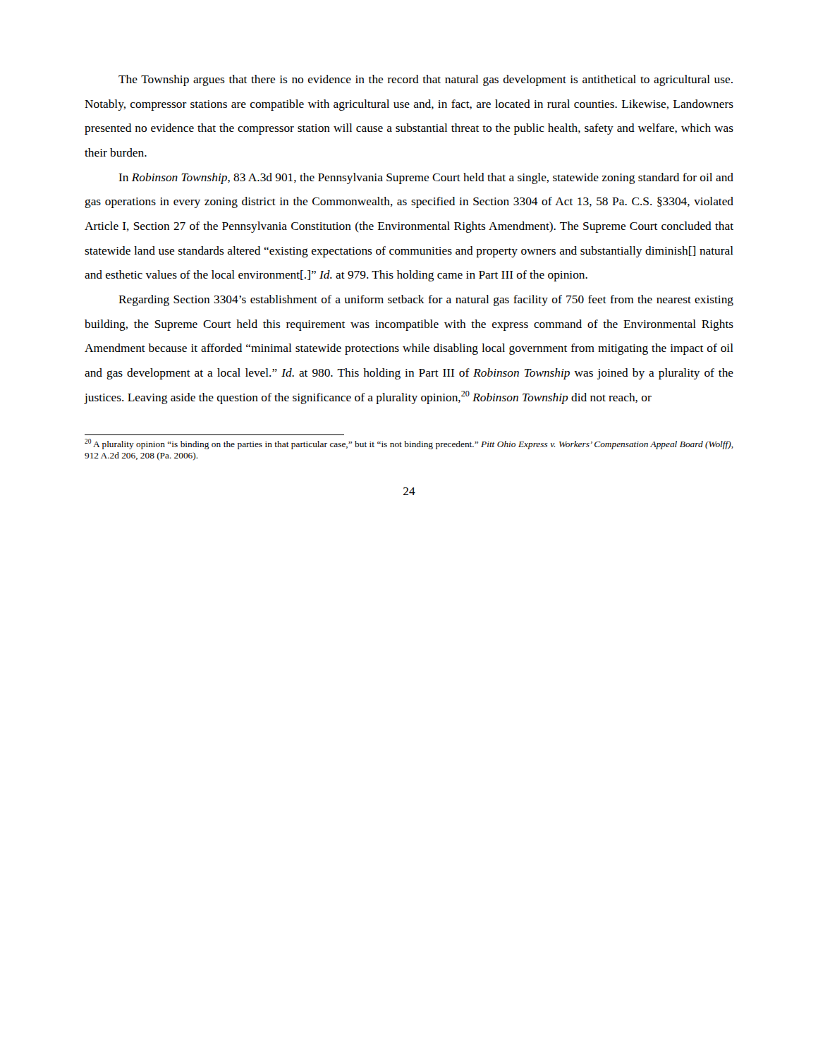The Township argues that there is no evidence in the record that natural gas development is antithetical to agricultural use. Notably, compressor stations are compatible with agricultural use and, in fact, are located in rural counties. Likewise, Landowners presented no evidence that the compressor station will cause a substantial threat to the public health, safety and welfare, which was their burden.
In Robinson Township, 83 A.3d 901, the Pennsylvania Supreme Court held that a single, statewide zoning standard for oil and gas operations in every zoning district in the Commonwealth, as specified in Section 3304 of Act 13, 58 Pa. C.S. §3304, violated Article I, Section 27 of the Pennsylvania Constitution (the Environmental Rights Amendment). The Supreme Court concluded that statewide land use standards altered “existing expectations of communities and property owners and substantially diminish[] natural and esthetic values of the local environment[.]” Id. at 979. This holding came in Part III of the opinion.
Regarding Section 3304’s establishment of a uniform setback for a natural gas facility of 750 feet from the nearest existing building, the Supreme Court held this requirement was incompatible with the express command of the Environmental Rights Amendment because it afforded “minimal statewide protections while disabling local government from mitigating the impact of oil and gas development at a local level.” Id. at 980. This holding in Part III of Robinson Township was joined by a plurality of the justices. Leaving aside the question of the significance of a plurality opinion,20 Robinson Township did not reach, or
20 A plurality opinion “is binding on the parties in that particular case,” but it “is not binding precedent.” Pitt Ohio Express v. Workers’ Compensation Appeal Board (Wolff), 912 A.2d 206, 208 (Pa. 2006).
24